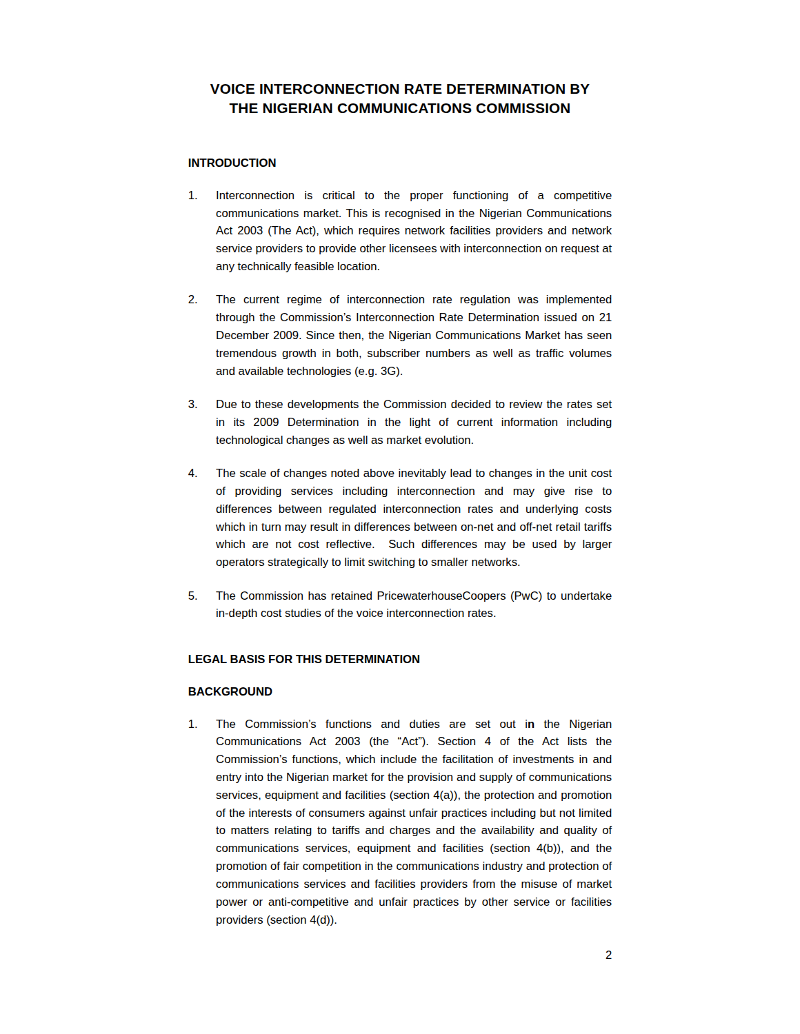VOICE INTERCONNECTION RATE DETERMINATION BY
THE NIGERIAN COMMUNICATIONS COMMISSION
INTRODUCTION
Interconnection is critical to the proper functioning of a competitive communications market. This is recognised in the Nigerian Communications Act 2003 (The Act), which requires network facilities providers and network service providers to provide other licensees with interconnection on request at any technically feasible location.
The current regime of interconnection rate regulation was implemented through the Commission’s Interconnection Rate Determination issued on 21 December 2009. Since then, the Nigerian Communications Market has seen tremendous growth in both, subscriber numbers as well as traffic volumes and available technologies (e.g. 3G).
Due to these developments the Commission decided to review the rates set in its 2009 Determination in the light of current information including technological changes as well as market evolution.
The scale of changes noted above inevitably lead to changes in the unit cost of providing services including interconnection and may give rise to differences between regulated interconnection rates and underlying costs which in turn may result in differences between on-net and off-net retail tariffs which are not cost reflective. Such differences may be used by larger operators strategically to limit switching to smaller networks.
The Commission has retained PricewaterhouseCoopers (PwC) to undertake in-depth cost studies of the voice interconnection rates.
LEGAL BASIS FOR THIS DETERMINATION
BACKGROUND
The Commission’s functions and duties are set out in the Nigerian Communications Act 2003 (the “Act”). Section 4 of the Act lists the Commission’s functions, which include the facilitation of investments in and entry into the Nigerian market for the provision and supply of communications services, equipment and facilities (section 4(a)), the protection and promotion of the interests of consumers against unfair practices including but not limited to matters relating to tariffs and charges and the availability and quality of communications services, equipment and facilities (section 4(b)), and the promotion of fair competition in the communications industry and protection of communications services and facilities providers from the misuse of market power or anti-competitive and unfair practices by other service or facilities providers (section 4(d)).
2